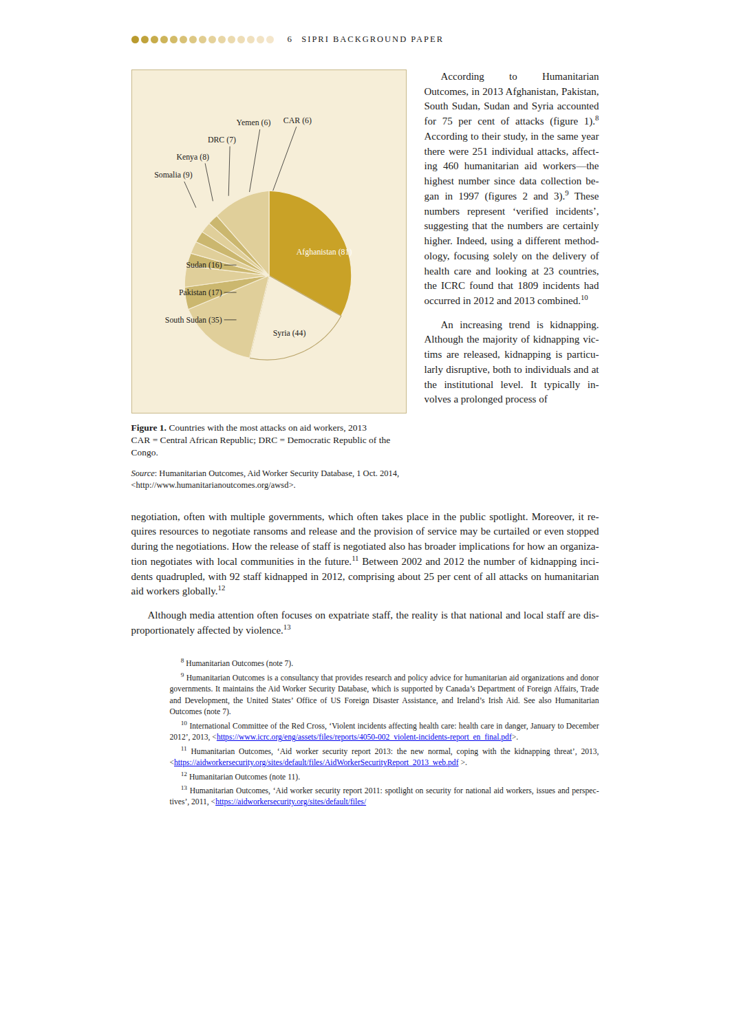6
SIPRI Background Paper
Afghanistan (81) Syria (44) South Sudan (35) Pakistan (17) Sudan (16) Somalia (9) Kenya (8) DRC (7) Yemen (6) CAR (6)
Figure 1. Countries with the most attacks on aid workers, 2013 CAR = Central African Republic; DRC = Democratic Republic of the Congo.
Source: Humanitarian Outcomes, Aid Worker Security Database, 1 Oct. 2014, <http://www.humanitarianoutcomes.org/awsd>.
According to Humanitarian Outcomes, in 2013 Afghanistan, Pakistan, South Sudan, Sudan and Syria accounted for 75 per cent of attacks (figure 1).8 According to their study, in the same year there were 251 individual attacks, affecting 460 humanitarian aid workers—the highest number since data collection began in 1997 (figures 2 and 3).9 These numbers represent ‘verified incidents’, suggesting that the numbers are certainly higher. Indeed, using a different methodology, focusing solely on the delivery of health care and looking at 23 countries, the ICRC found that 1809 incidents had occurred in 2012 and 2013 combined.10
An increasing trend is kidnapping. Although the majority of kidnapping victims are released, kidnapping is particularly disruptive, both to individuals and at the institutional level. It typically involves a prolonged process of
negotiation, often with multiple governments, which often takes place in the public spotlight. Moreover, it requires resources to negotiate ransoms and release and the provision of service may be curtailed or even stopped during the negotiations. How the release of staff is negotiated also has broader implications for how an organization negotiates with local communities in the future.11 Between 2002 and 2012 the number of kidnapping incidents quadrupled, with 92 staff kidnapped in 2012, comprising about 25 per cent of all attacks on humanitarian aid workers globally.12
Although media attention often focuses on expatriate staff, the reality is that national and local staff are disproportionately affected by violence.13
8 Humanitarian Outcomes (note 7).
9 Humanitarian Outcomes is a consultancy that provides research and policy advice for humanitarian aid organizations and donor governments. It maintains the Aid Worker Security Database, which is supported by Canada’s Department of Foreign Affairs, Trade and Development, the United States’ Office of US Foreign Disaster Assistance, and Ireland’s Irish Aid. See also Humanitarian Outcomes (note 7).
10 International Committee of the Red Cross, ‘Violent incidents affecting health care: health care in danger, January to December 2012’, 2013, <https://www.icrc.org/eng/assets/files/reports/4050-002_violent-incidents-report_en_final.pdf>.
11 Humanitarian Outcomes, ‘Aid worker security report 2013: the new normal, coping with the kidnapping threat’, 2013, <https://aidworkersecurity.org/sites/default/files/AidWorkerSecurityReport_2013_web.pdf >.
12 Humanitarian Outcomes (note 11).
13 Humanitarian Outcomes, ‘Aid worker security report 2011: spotlight on security for national aid workers, issues and perspectives’, 2011, <https://aidworkersecurity.org/sites/default/files/